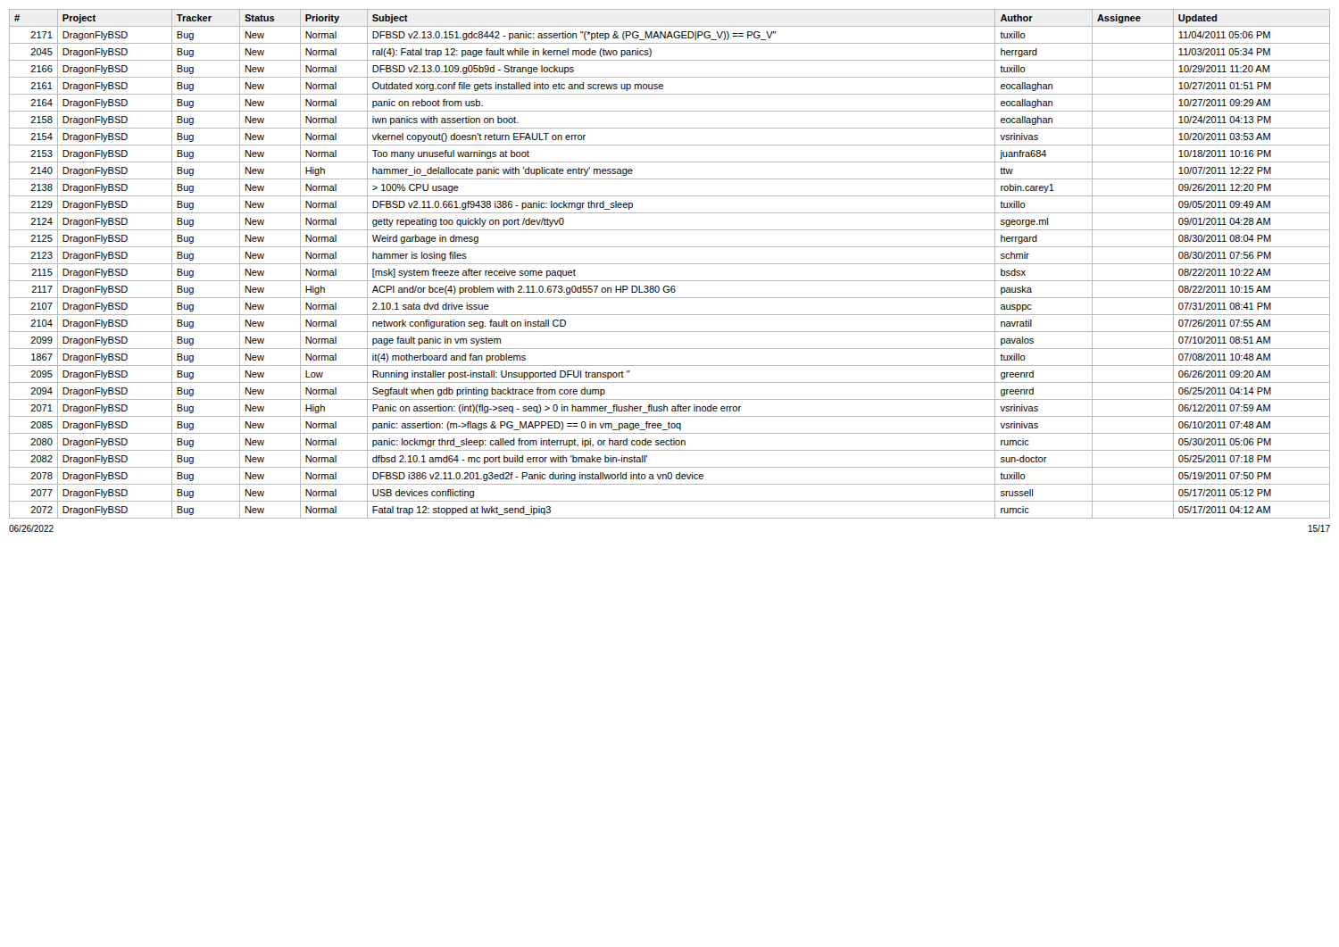| # | Project | Tracker | Status | Priority | Subject | Author | Assignee | Updated |
| --- | --- | --- | --- | --- | --- | --- | --- | --- |
| 2171 | DragonFlyBSD | Bug | New | Normal | DFBSD v2.13.0.151.gdc8442 - panic: assertion "(*ptep & (PG_MANAGED/PG_V)) == PG_V" | tuxillo | | 11/04/2011 05:06 PM |
| 2045 | DragonFlyBSD | Bug | New | Normal | ral(4): Fatal trap 12: page fault while in kernel mode (two panics) | herrgard | | 11/03/2011 05:34 PM |
| 2166 | DragonFlyBSD | Bug | New | Normal | DFBSD v2.13.0.109.g05b9d - Strange lockups | tuxillo | | 10/29/2011 11:20 AM |
| 2161 | DragonFlyBSD | Bug | New | Normal | Outdated xorg.conf file gets installed into etc and screws up mouse | eocallaghan | | 10/27/2011 01:51 PM |
| 2164 | DragonFlyBSD | Bug | New | Normal | panic on reboot from usb. | eocallaghan | | 10/27/2011 09:29 AM |
| 2158 | DragonFlyBSD | Bug | New | Normal | iwn panics with assertion on boot. | eocallaghan | | 10/24/2011 04:13 PM |
| 2154 | DragonFlyBSD | Bug | New | Normal | vkernel copyout() doesn't return EFAULT on error | vsrinivas | | 10/20/2011 03:53 AM |
| 2153 | DragonFlyBSD | Bug | New | Normal | Too many unuseful warnings at boot | juanfra684 | | 10/18/2011 10:16 PM |
| 2140 | DragonFlyBSD | Bug | New | High | hammer_io_delallocate panic with 'duplicate entry' message | ttw | | 10/07/2011 12:22 PM |
| 2138 | DragonFlyBSD | Bug | New | Normal | > 100% CPU usage | robin.carey1 | | 09/26/2011 12:20 PM |
| 2129 | DragonFlyBSD | Bug | New | Normal | DFBSD v2.11.0.661.gf9438 i386 - panic: lockmgr thrd_sleep | tuxillo | | 09/05/2011 09:49 AM |
| 2124 | DragonFlyBSD | Bug | New | Normal | getty repeating too quickly on port /dev/ttyv0 | sgeorge.ml | | 09/01/2011 04:28 AM |
| 2125 | DragonFlyBSD | Bug | New | Normal | Weird garbage in dmesg | herrgard | | 08/30/2011 08:04 PM |
| 2123 | DragonFlyBSD | Bug | New | Normal | hammer is losing files | schmir | | 08/30/2011 07:56 PM |
| 2115 | DragonFlyBSD | Bug | New | Normal | [msk] system freeze after receive some paquet | bsdsx | | 08/22/2011 10:22 AM |
| 2117 | DragonFlyBSD | Bug | New | High | ACPI and/or bce(4) problem with 2.11.0.673.g0d557 on HP DL380 G6 | pauska | | 08/22/2011 10:15 AM |
| 2107 | DragonFlyBSD | Bug | New | Normal | 2.10.1 sata dvd drive issue | ausppc | | 07/31/2011 08:41 PM |
| 2104 | DragonFlyBSD | Bug | New | Normal | network configuration seg. fault on install CD | navratil | | 07/26/2011 07:55 AM |
| 2099 | DragonFlyBSD | Bug | New | Normal | page fault panic in vm system | pavalos | | 07/10/2011 08:51 AM |
| 1867 | DragonFlyBSD | Bug | New | Normal | it(4) motherboard and fan problems | tuxillo | | 07/08/2011 10:48 AM |
| 2095 | DragonFlyBSD | Bug | New | Low | Running installer post-install: Unsupported DFUI transport " | greenrd | | 06/26/2011 09:20 AM |
| 2094 | DragonFlyBSD | Bug | New | Normal | Segfault when gdb printing backtrace from core dump | greenrd | | 06/25/2011 04:14 PM |
| 2071 | DragonFlyBSD | Bug | New | High | Panic on assertion: (int)(flg->seq - seq) > 0 in hammer_flusher_flush after inode error | vsrinivas | | 06/12/2011 07:59 AM |
| 2085 | DragonFlyBSD | Bug | New | Normal | panic: assertion: (m->flags & PG_MAPPED) == 0 in vm_page_free_toq | vsrinivas | | 06/10/2011 07:48 AM |
| 2080 | DragonFlyBSD | Bug | New | Normal | panic: lockmgr thrd_sleep: called from interrupt, ipi, or hard code section | rumcic | | 05/30/2011 05:06 PM |
| 2082 | DragonFlyBSD | Bug | New | Normal | dfbsd 2.10.1 amd64 - mc port build error with 'bmake bin-install' | sun-doctor | | 05/25/2011 07:18 PM |
| 2078 | DragonFlyBSD | Bug | New | Normal | DFBSD i386 v2.11.0.201.g3ed2f - Panic during installworld into a vn0 device | tuxillo | | 05/19/2011 07:50 PM |
| 2077 | DragonFlyBSD | Bug | New | Normal | USB devices conflicting | srussell | | 05/17/2011 05:12 PM |
| 2072 | DragonFlyBSD | Bug | New | Normal | Fatal trap 12: stopped at lwkt_send_ipiq3 | rumcic | | 05/17/2011 04:12 AM |
06/26/2022 15/17